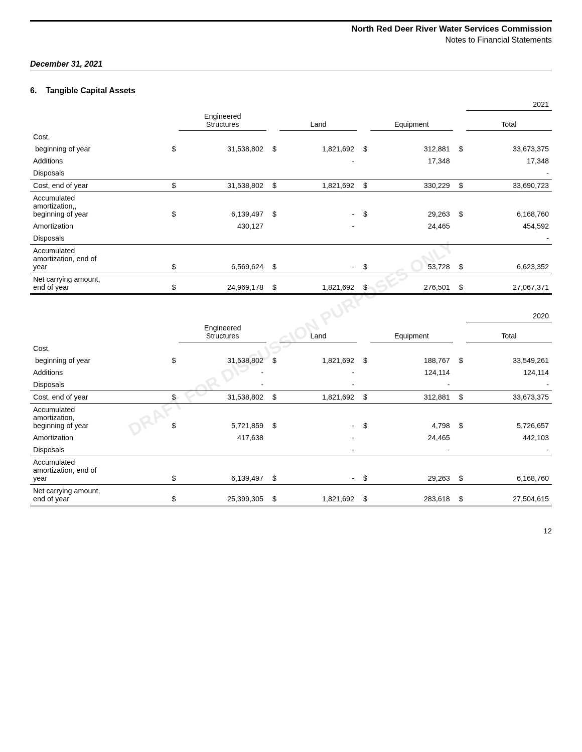DRAFT FOR DISCUSSION PURPOSES ONLY
North Red Deer River Water Services Commission
Notes to Financial Statements
December 31, 2021
6. Tangible Capital Assets
| | | | | | | | | 2021 |
| | | Engineered Structures | | Land | | Equipment | | Total |
| Cost, | |
| beginning of year | $ | 31,538,802 | $ | 1,821,692 | $ | 312,881 | $ | 33,673,375 |
| Additions | | | | - | | 17,348 | | 17,348 |
| Disposals | | | | | | | | - |
| Cost, end of year | $ | 31,538,802 | $ | 1,821,692 | $ | 330,229 | $ | 33,690,723 |
| Accumulated amortization,, beginning of year | $ | 6,139,497 | $ | - | $ | 29,263 | $ | 6,168,760 |
| Amortization | | 430,127 | | - | | 24,465 | | 454,592 |
| Disposals | | | | | | | | - |
| Accumulated amortization, end of year | $ | 6,569,624 | $ | - | $ | 53,728 | $ | 6,623,352 |
| Net carrying amount, end of year | $ | 24,969,178 | $ | 1,821,692 | $ | 276,501 | $ | 27,067,371 |
| | | | | | | | | 2020 |
| | | Engineered Structures | | Land | | Equipment | | Total |
| Cost, | |
| beginning of year | $ | 31,538,802 | $ | 1,821,692 | $ | 188,767 | $ | 33,549,261 |
| Additions | | - | | - | | 124,114 | | 124,114 |
| Disposals | | - | | - | | - | | - |
| Cost, end of year | $ | 31,538,802 | $ | 1,821,692 | $ | 312,881 | $ | 33,673,375 |
| Accumulated amortization, beginning of year | $ | 5,721,859 | $ | - | $ | 4,798 | $ | 5,726,657 |
| Amortization | | 417,638 | | - | | 24,465 | | 442,103 |
| Disposals | | | | - | | - | | - |
| Accumulated amortization, end of year | $ | 6,139,497 | $ | - | $ | 29,263 | $ | 6,168,760 |
| Net carrying amount, end of year | $ | 25,399,305 | $ | 1,821,692 | $ | 283,618 | $ | 27,504,615 |
12